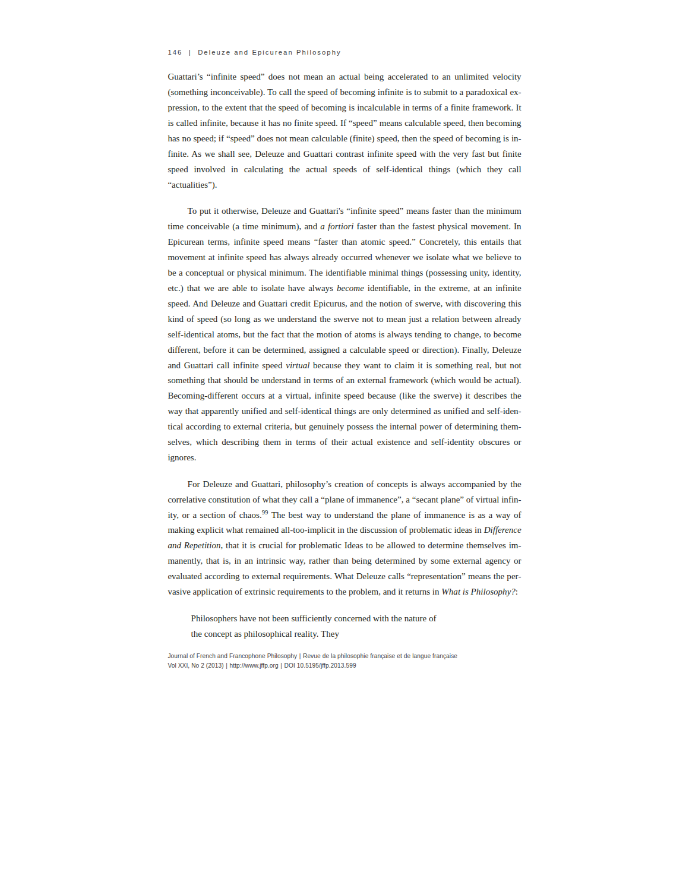146 | Deleuze and Epicurean Philosophy
Guattari’s “infinite speed” does not mean an actual being accelerated to an unlimited velocity (something inconceivable). To call the speed of becoming infinite is to submit to a paradoxical expression, to the extent that the speed of becoming is incalculable in terms of a finite framework. It is called infinite, because it has no finite speed. If “speed” means calculable speed, then becoming has no speed; if “speed” does not mean calculable (finite) speed, then the speed of becoming is infinite. As we shall see, Deleuze and Guattari contrast infinite speed with the very fast but finite speed involved in calculating the actual speeds of self-identical things (which they call “actualities”).
To put it otherwise, Deleuze and Guattari's “infinite speed” means faster than the minimum time conceivable (a time minimum), and a fortiori faster than the fastest physical movement. In Epicurean terms, infinite speed means “faster than atomic speed.” Concretely, this entails that movement at infinite speed has always already occurred whenever we isolate what we believe to be a conceptual or physical minimum. The identifiable minimal things (possessing unity, identity, etc.) that we are able to isolate have always become identifiable, in the extreme, at an infinite speed. And Deleuze and Guattari credit Epicurus, and the notion of swerve, with discovering this kind of speed (so long as we understand the swerve not to mean just a relation between already self-identical atoms, but the fact that the motion of atoms is always tending to change, to become different, before it can be determined, assigned a calculable speed or direction). Finally, Deleuze and Guattari call infinite speed virtual because they want to claim it is something real, but not something that should be understand in terms of an external framework (which would be actual). Becoming-different occurs at a virtual, infinite speed because (like the swerve) it describes the way that apparently unified and self-identical things are only determined as unified and self-identical according to external criteria, but genuinely possess the internal power of determining themselves, which describing them in terms of their actual existence and self-identity obscures or ignores.
For Deleuze and Guattari, philosophy’s creation of concepts is always accompanied by the correlative constitution of what they call a “plane of immanence”, a “secant plane” of virtual infinity, or a section of chaos.99 The best way to understand the plane of immanence is as a way of making explicit what remained all-too-implicit in the discussion of problematic ideas in Difference and Repetition, that it is crucial for problematic Ideas to be allowed to determine themselves immanently, that is, in an intrinsic way, rather than being determined by some external agency or evaluated according to external requirements. What Deleuze calls “representation” means the pervasive application of extrinsic requirements to the problem, and it returns in What is Philosophy?:
Philosophers have not been sufficiently concerned with the nature of the concept as philosophical reality. They
Journal of French and Francophone Philosophy|Revue de la philosophie française et de langue française
Vol XXI, No 2 (2013)|http://www.jffp.org|DOI 10.5195/jffp.2013.599